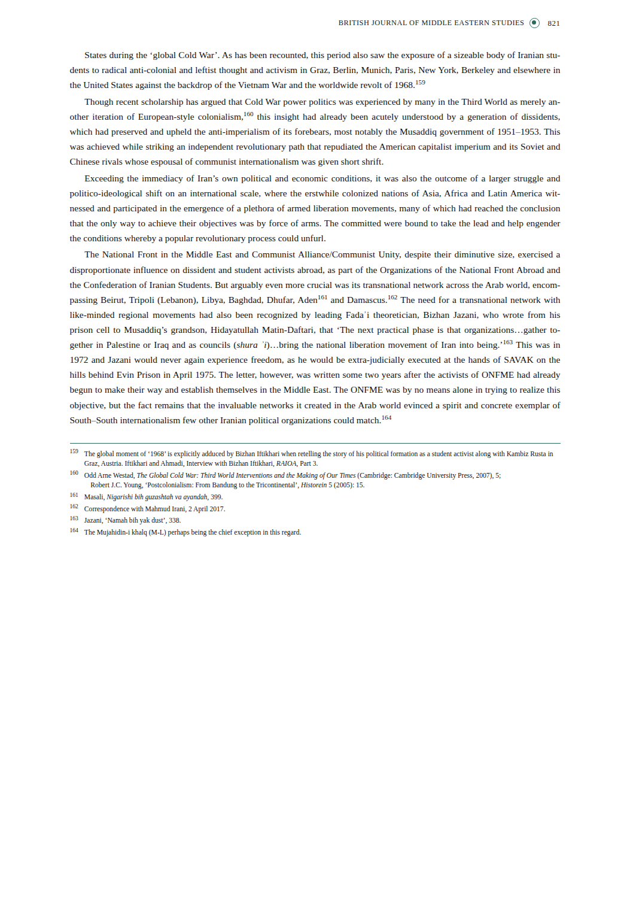BRITISH JOURNAL OF MIDDLE EASTERN STUDIES 821
States during the ‘global Cold War’. As has been recounted, this period also saw the exposure of a sizeable body of Iranian students to radical anti-colonial and leftist thought and activism in Graz, Berlin, Munich, Paris, New York, Berkeley and elsewhere in the United States against the backdrop of the Vietnam War and the worldwide revolt of 1968.159
Though recent scholarship has argued that Cold War power politics was experienced by many in the Third World as merely another iteration of European-style colonialism,160 this insight had already been acutely understood by a generation of dissidents, which had preserved and upheld the anti-imperialism of its forebears, most notably the Musaddiq government of 1951–1953. This was achieved while striking an independent revolutionary path that repudiated the American capitalist imperium and its Soviet and Chinese rivals whose espousal of communist internationalism was given short shrift.
Exceeding the immediacy of Iran’s own political and economic conditions, it was also the outcome of a larger struggle and politico-ideological shift on an international scale, where the erstwhile colonized nations of Asia, Africa and Latin America witnessed and participated in the emergence of a plethora of armed liberation movements, many of which had reached the conclusion that the only way to achieve their objectives was by force of arms. The committed were bound to take the lead and help engender the conditions whereby a popular revolutionary process could unfurl.
The National Front in the Middle East and Communist Alliance/Communist Unity, despite their diminutive size, exercised a disproportionate influence on dissident and student activists abroad, as part of the Organizations of the National Front Abroad and the Confederation of Iranian Students. But arguably even more crucial was its transnational network across the Arab world, encompassing Beirut, Tripoli (Lebanon), Libya, Baghdad, Dhufar, Aden161 and Damascus.162 The need for a transnational network with like-minded regional movements had also been recognized by leading Fadaʾi theoretician, Bizhan Jazani, who wrote from his prison cell to Musaddiq’s grandson, Hidayatullah Matin-Daftari, that ‘The next practical phase is that organizations…gather together in Palestine or Iraq and as councils (shura ʾi)…bring the national liberation movement of Iran into being.’163 This was in 1972 and Jazani would never again experience freedom, as he would be extra-judicially executed at the hands of SAVAK on the hills behind Evin Prison in April 1975. The letter, however, was written some two years after the activists of ONFME had already begun to make their way and establish themselves in the Middle East. The ONFME was by no means alone in trying to realize this objective, but the fact remains that the invaluable networks it created in the Arab world evinced a spirit and concrete exemplar of South–South internationalism few other Iranian political organizations could match.164
The global moment of ‘1968’ is explicitly adduced by Bizhan Iftikhari when retelling the story of his political formation as a student activist along with Kambiz Rusta in Graz, Austria. Iftikhari and Ahmadi, Interview with Bizhan Iftikhari, RAIOA, Part 3.
Odd Arne Westad, The Global Cold War: Third World Interventions and the Making of Our Times (Cambridge: Cambridge University Press, 2007), 5;
Robert J.C. Young, ‘Postcolonialism: From Bandung to the Tricontinental’, Historein 5 (2005): 15.
Masali, Nigarishi bih guzashtah va ayandah, 399.
Correspondence with Mahmud Irani, 2 April 2017.
Jazani, ‘Namah bih yak dust’, 338.
The Mujahidin-i khalq (M-L) perhaps being the chief exception in this regard.